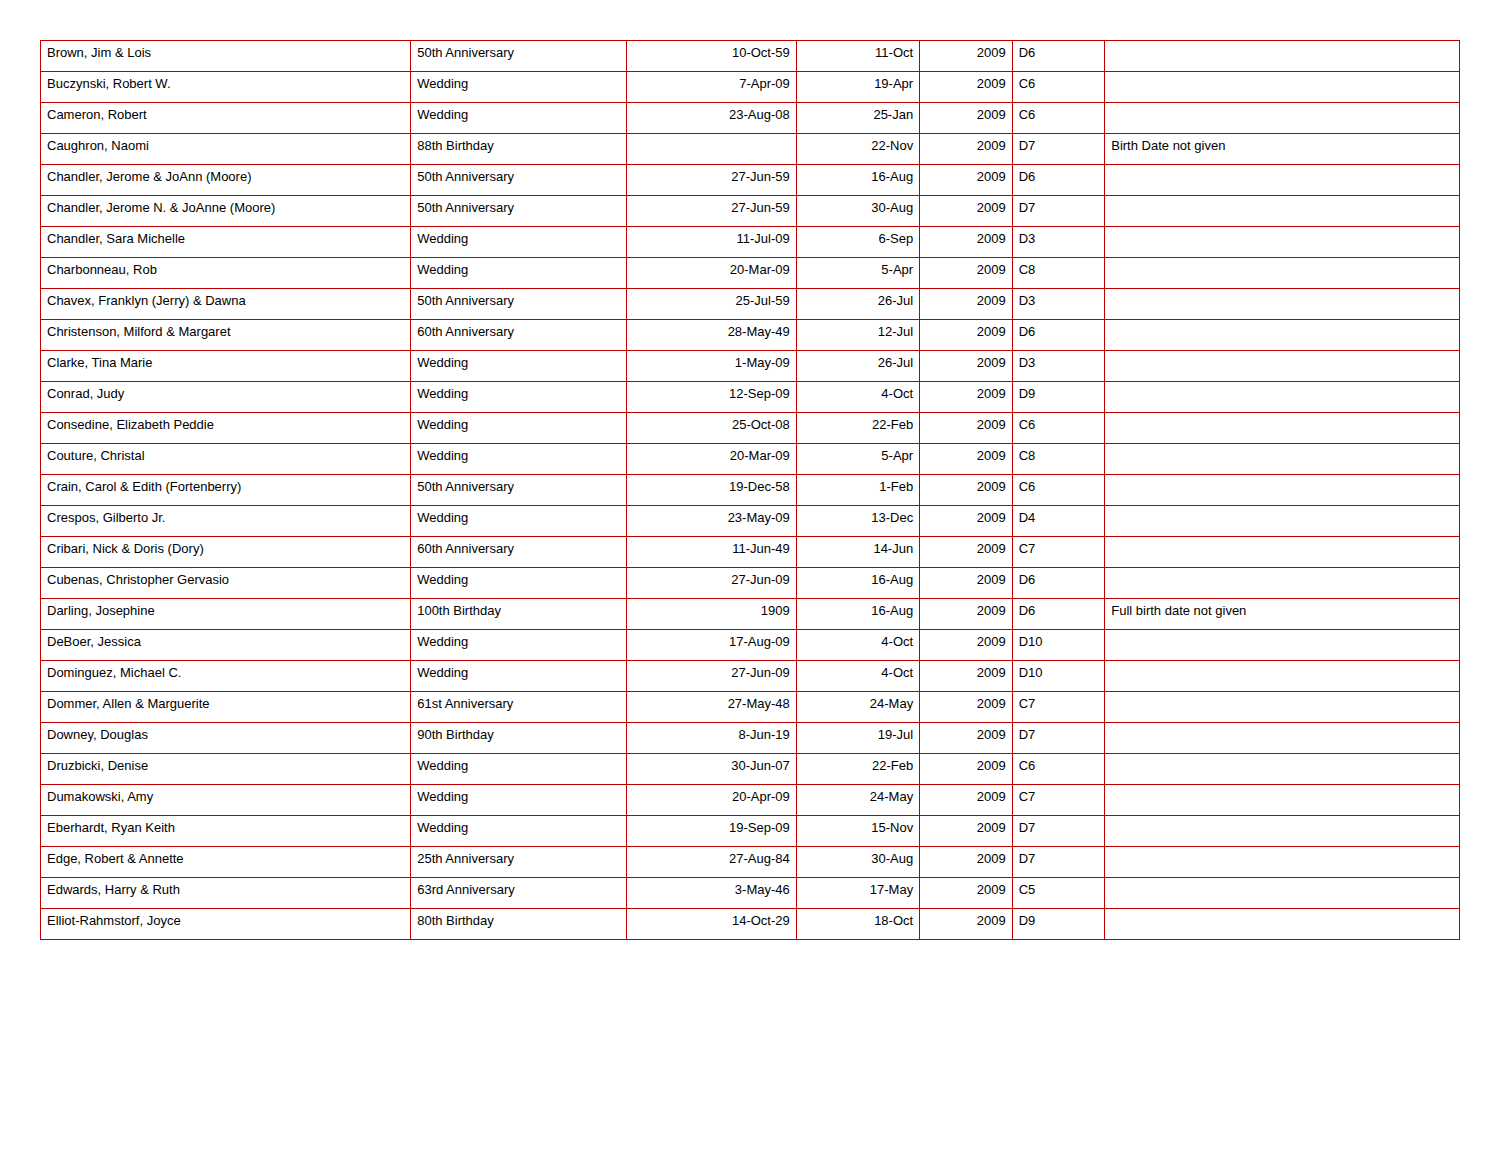| Brown, Jim & Lois | 50th Anniversary | 10-Oct-59 | 11-Oct | 2009 | D6 | |
| Buczynski, Robert W. | Wedding | 7-Apr-09 | 19-Apr | 2009 | C6 | |
| Cameron, Robert | Wedding | 23-Aug-08 | 25-Jan | 2009 | C6 | |
| Caughron, Naomi | 88th Birthday | | 22-Nov | 2009 | D7 | Birth Date not given |
| Chandler, Jerome & JoAnn (Moore) | 50th Anniversary | 27-Jun-59 | 16-Aug | 2009 | D6 | |
| Chandler, Jerome N. & JoAnne (Moore) | 50th Anniversary | 27-Jun-59 | 30-Aug | 2009 | D7 | |
| Chandler, Sara Michelle | Wedding | 11-Jul-09 | 6-Sep | 2009 | D3 | |
| Charbonneau, Rob | Wedding | 20-Mar-09 | 5-Apr | 2009 | C8 | |
| Chavex, Franklyn (Jerry) & Dawna | 50th Anniversary | 25-Jul-59 | 26-Jul | 2009 | D3 | |
| Christenson, Milford & Margaret | 60th Anniversary | 28-May-49 | 12-Jul | 2009 | D6 | |
| Clarke, Tina Marie | Wedding | 1-May-09 | 26-Jul | 2009 | D3 | |
| Conrad, Judy | Wedding | 12-Sep-09 | 4-Oct | 2009 | D9 | |
| Consedine, Elizabeth Peddie | Wedding | 25-Oct-08 | 22-Feb | 2009 | C6 | |
| Couture, Christal | Wedding | 20-Mar-09 | 5-Apr | 2009 | C8 | |
| Crain, Carol & Edith (Fortenberry) | 50th Anniversary | 19-Dec-58 | 1-Feb | 2009 | C6 | |
| Crespos, Gilberto Jr. | Wedding | 23-May-09 | 13-Dec | 2009 | D4 | |
| Cribari, Nick & Doris (Dory) | 60th Anniversary | 11-Jun-49 | 14-Jun | 2009 | C7 | |
| Cubenas, Christopher Gervasio | Wedding | 27-Jun-09 | 16-Aug | 2009 | D6 | |
| Darling, Josephine | 100th Birthday | 1909 | 16-Aug | 2009 | D6 | Full birth date not given |
| DeBoer, Jessica | Wedding | 17-Aug-09 | 4-Oct | 2009 | D10 | |
| Dominguez, Michael C. | Wedding | 27-Jun-09 | 4-Oct | 2009 | D10 | |
| Dommer, Allen & Marguerite | 61st Anniversary | 27-May-48 | 24-May | 2009 | C7 | |
| Downey, Douglas | 90th Birthday | 8-Jun-19 | 19-Jul | 2009 | D7 | |
| Druzbicki, Denise | Wedding | 30-Jun-07 | 22-Feb | 2009 | C6 | |
| Dumakowski, Amy | Wedding | 20-Apr-09 | 24-May | 2009 | C7 | |
| Eberhardt, Ryan Keith | Wedding | 19-Sep-09 | 15-Nov | 2009 | D7 | |
| Edge, Robert & Annette | 25th Anniversary | 27-Aug-84 | 30-Aug | 2009 | D7 | |
| Edwards, Harry & Ruth | 63rd Anniversary | 3-May-46 | 17-May | 2009 | C5 | |
| Elliot-Rahmstorf, Joyce | 80th Birthday | 14-Oct-29 | 18-Oct | 2009 | D9 | |